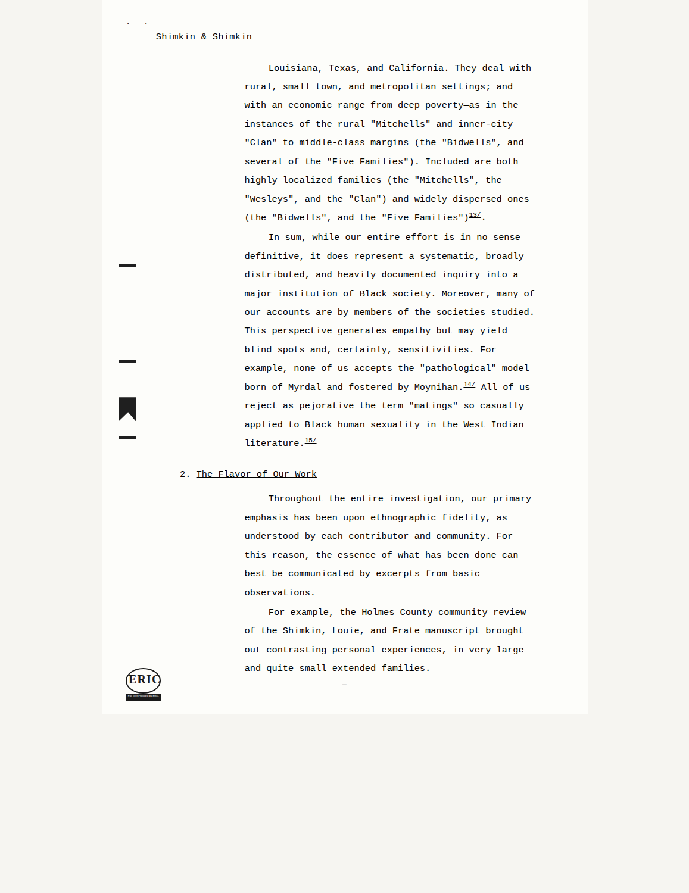..
Shimkin & Shimkin
Louisiana, Texas, and California. They deal with rural, small town, and metropolitan settings; and with an economic range from deep poverty—as in the instances of the rural "Mitchells" and inner-city "Clan"—to middle-class margins (the "Bidwells", and several of the "Five Families"). Included are both highly localized families (the "Mitchells", the "Wesleys", and the "Clan") and widely dispersed ones (the "Bidwells", and the "Five Families")13/.
In sum, while our entire effort is in no sense definitive, it does represent a systematic, broadly distributed, and heavily documented inquiry into a major institution of Black society. Moreover, many of our accounts are by members of the societies studied. This perspective generates empathy but may yield blind spots and, certainly, sensitivities. For example, none of us accepts the "pathological" model born of Myrdal and fostered by Moynihan.14/ All of us reject as pejorative the term "matings" so casually applied to Black human sexuality in the West Indian literature.15/
2. The Flavor of Our Work
Throughout the entire investigation, our primary emphasis has been upon ethnographic fidelity, as understood by each contributor and community. For this reason, the essence of what has been done can best be communicated by excerpts from basic observations.
For example, the Holmes County community review of the Shimkin, Louie, and Frate manuscript brought out contrasting personal experiences, in very large and quite small extended families.
−
ERIC
Full Text Provided by ERIC